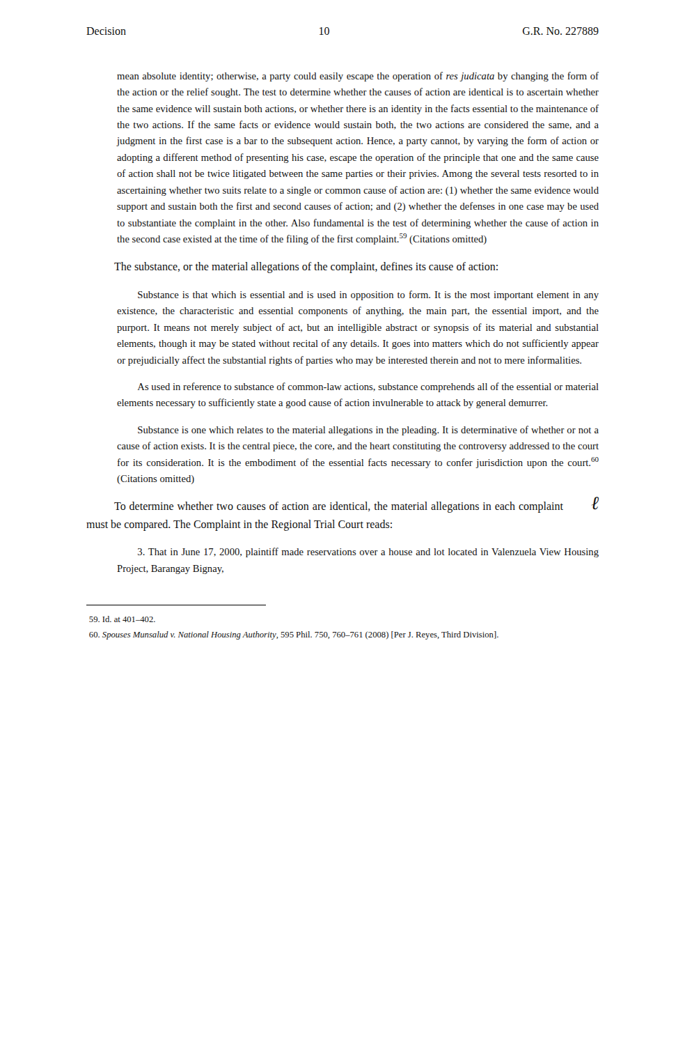Decision
10
G.R. No. 227889
mean absolute identity; otherwise, a party could easily escape the operation of res judicata by changing the form of the action or the relief sought. The test to determine whether the causes of action are identical is to ascertain whether the same evidence will sustain both actions, or whether there is an identity in the facts essential to the maintenance of the two actions. If the same facts or evidence would sustain both, the two actions are considered the same, and a judgment in the first case is a bar to the subsequent action. Hence, a party cannot, by varying the form of action or adopting a different method of presenting his case, escape the operation of the principle that one and the same cause of action shall not be twice litigated between the same parties or their privies. Among the several tests resorted to in ascertaining whether two suits relate to a single or common cause of action are: (1) whether the same evidence would support and sustain both the first and second causes of action; and (2) whether the defenses in one case may be used to substantiate the complaint in the other. Also fundamental is the test of determining whether the cause of action in the second case existed at the time of the filing of the first complaint.59 (Citations omitted)
The substance, or the material allegations of the complaint, defines its cause of action:
Substance is that which is essential and is used in opposition to form. It is the most important element in any existence, the characteristic and essential components of anything, the main part, the essential import, and the purport. It means not merely subject of act, but an intelligible abstract or synopsis of its material and substantial elements, though it may be stated without recital of any details. It goes into matters which do not sufficiently appear or prejudicially affect the substantial rights of parties who may be interested therein and not to mere informalities.
As used in reference to substance of common-law actions, substance comprehends all of the essential or material elements necessary to sufficiently state a good cause of action invulnerable to attack by general demurrer.
Substance is one which relates to the material allegations in the pleading. It is determinative of whether or not a cause of action exists. It is the central piece, the core, and the heart constituting the controversy addressed to the court for its consideration. It is the embodiment of the essential facts necessary to confer jurisdiction upon the court.60 (Citations omitted)
ℓ To determine whether two causes of action are identical, the material allegations in each complaint must be compared. The Complaint in the Regional Trial Court reads:
3. That in June 17, 2000, plaintiff made reservations over a house and lot located in Valenzuela View Housing Project, Barangay Bignay,
Id. at 401–402.
Spouses Munsalud v. National Housing Authority, 595 Phil. 750, 760–761 (2008) [Per J. Reyes, Third Division].